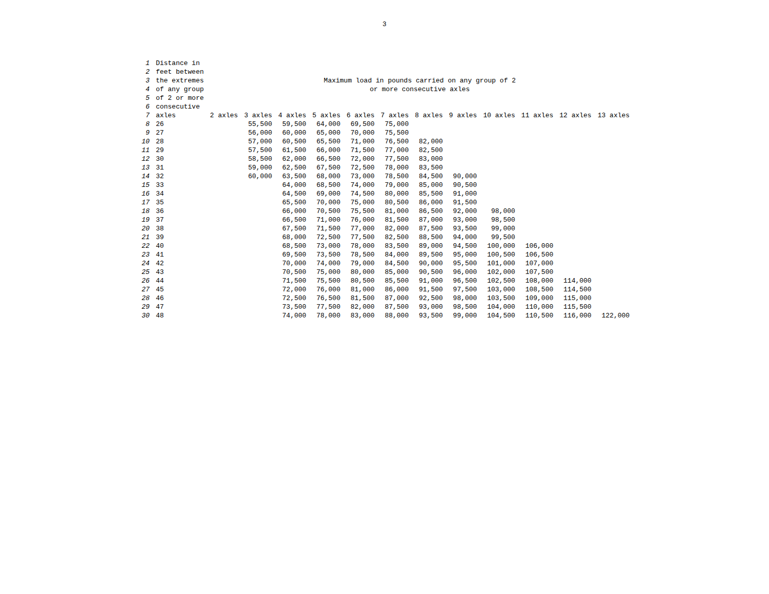3
| 1 | Distance in | |
| 2 | feet between | |
| 3 | the extremes | Maximum load in pounds carried on any group of 2 |
| 4 | of any group | or more consecutive axles |
| 5 | of 2 or more | |
| 6 | consecutive | |
| 7 | axles | 2 axles | 3 axles | 4 axles | 5 axles | 6 axles | 7 axles | 8 axles | 9 axles | 10 axles | 11 axles | 12 axles | 13 axles |
| 8 | 26 | | 55,500 | 59,500 | 64,000 | 69,500 | 75,000 | | | | | | |
| 9 | 27 | | 56,000 | 60,000 | 65,000 | 70,000 | 75,500 | | | | | | |
| 10 | 28 | | 57,000 | 60,500 | 65,500 | 71,000 | 76,500 | 82,000 | | | | | |
| 11 | 29 | | 57,500 | 61,500 | 66,000 | 71,500 | 77,000 | 82,500 | | | | | |
| 12 | 30 | | 58,500 | 62,000 | 66,500 | 72,000 | 77,500 | 83,000 | | | | | |
| 13 | 31 | | 59,000 | 62,500 | 67,500 | 72,500 | 78,000 | 83,500 | | | | | |
| 14 | 32 | | 60,000 | 63,500 | 68,000 | 73,000 | 78,500 | 84,500 | 90,000 | | | | |
| 15 | 33 | | | 64,000 | 68,500 | 74,000 | 79,000 | 85,000 | 90,500 | | | | |
| 16 | 34 | | | 64,500 | 69,000 | 74,500 | 80,000 | 85,500 | 91,000 | | | | |
| 17 | 35 | | | 65,500 | 70,000 | 75,000 | 80,500 | 86,000 | 91,500 | | | | |
| 18 | 36 | | | 66,000 | 70,500 | 75,500 | 81,000 | 86,500 | 92,000 | 98,000 | | | |
| 19 | 37 | | | 66,500 | 71,000 | 76,000 | 81,500 | 87,000 | 93,000 | 98,500 | | | |
| 20 | 38 | | | 67,500 | 71,500 | 77,000 | 82,000 | 87,500 | 93,500 | 99,000 | | | |
| 21 | 39 | | | 68,000 | 72,500 | 77,500 | 82,500 | 88,500 | 94,000 | 99,500 | | | |
| 22 | 40 | | | 68,500 | 73,000 | 78,000 | 83,500 | 89,000 | 94,500 | 100,000 | 106,000 | | |
| 23 | 41 | | | 69,500 | 73,500 | 78,500 | 84,000 | 89,500 | 95,000 | 100,500 | 106,500 | | |
| 24 | 42 | | | 70,000 | 74,000 | 79,000 | 84,500 | 90,000 | 95,500 | 101,000 | 107,000 | | |
| 25 | 43 | | | 70,500 | 75,000 | 80,000 | 85,000 | 90,500 | 96,000 | 102,000 | 107,500 | | |
| 26 | 44 | | | 71,500 | 75,500 | 80,500 | 85,500 | 91,000 | 96,500 | 102,500 | 108,000 | 114,000 | |
| 27 | 45 | | | 72,000 | 76,000 | 81,000 | 86,000 | 91,500 | 97,500 | 103,000 | 108,500 | 114,500 | |
| 28 | 46 | | | 72,500 | 76,500 | 81,500 | 87,000 | 92,500 | 98,000 | 103,500 | 109,000 | 115,000 | |
| 29 | 47 | | | 73,500 | 77,500 | 82,000 | 87,500 | 93,000 | 98,500 | 104,000 | 110,000 | 115,500 | |
| 30 | 48 | | | 74,000 | 78,000 | 83,000 | 88,000 | 93,500 | 99,000 | 104,500 | 110,500 | 116,000 | 122,000 |